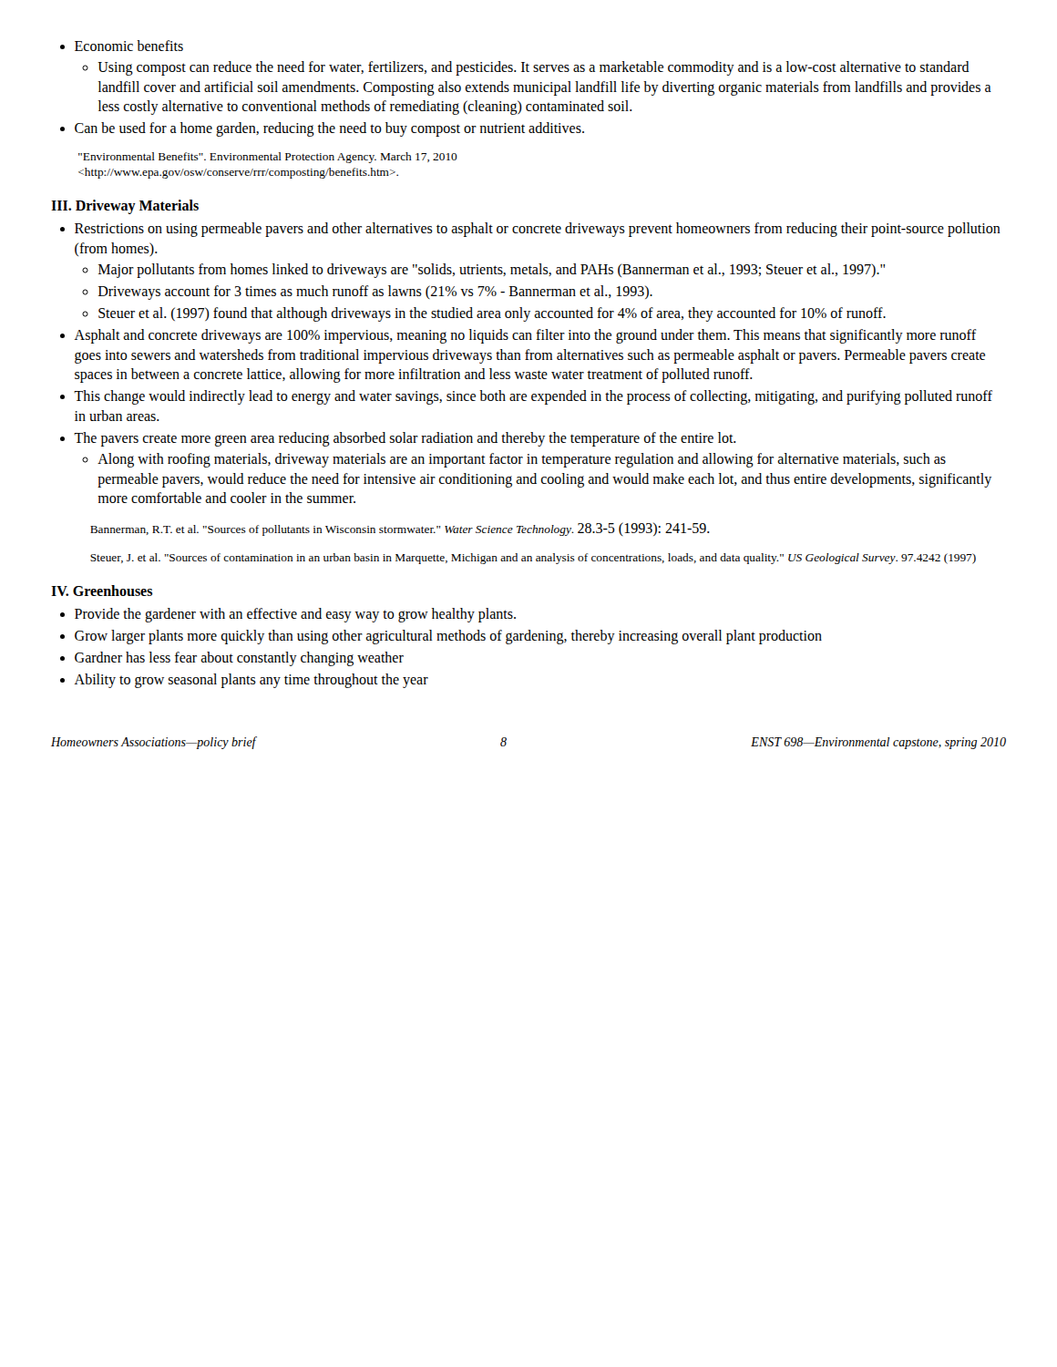Economic benefits
Using compost can reduce the need for water, fertilizers, and pesticides. It serves as a marketable commodity and is a low-cost alternative to standard landfill cover and artificial soil amendments. Composting also extends municipal landfill life by diverting organic materials from landfills and provides a less costly alternative to conventional methods of remediating (cleaning) contaminated soil.
Can be used for a home garden, reducing the need to buy compost or nutrient additives.
"Environmental Benefits". Environmental Protection Agency. March 17, 2010
<http://www.epa.gov/osw/conserve/rrr/composting/benefits.htm>.
III. Driveway Materials
Restrictions on using permeable pavers and other alternatives to asphalt or concrete driveways prevent homeowners from reducing their point-source pollution (from homes).
Major pollutants from homes linked to driveways are "solids, utrients, metals, and PAHs (Bannerman et al., 1993; Steuer et al., 1997)."
Driveways account for 3 times as much runoff as lawns (21% vs 7% - Bannerman et al., 1993).
Steuer et al. (1997) found that although driveways in the studied area only accounted for 4% of area, they accounted for 10% of runoff.
Asphalt and concrete driveways are 100% impervious, meaning no liquids can filter into the ground under them. This means that significantly more runoff goes into sewers and watersheds from traditional impervious driveways than from alternatives such as permeable asphalt or pavers. Permeable pavers create spaces in between a concrete lattice, allowing for more infiltration and less waste water treatment of polluted runoff.
This change would indirectly lead to energy and water savings, since both are expended in the process of collecting, mitigating, and purifying polluted runoff in urban areas.
The pavers create more green area reducing absorbed solar radiation and thereby the temperature of the entire lot.
Along with roofing materials, driveway materials are an important factor in temperature regulation and allowing for alternative materials, such as permeable pavers, would reduce the need for intensive air conditioning and cooling and would make each lot, and thus entire developments, significantly more comfortable and cooler in the summer.
Bannerman, R.T. et al. "Sources of pollutants in Wisconsin stormwater." Water Science Technology. 28.3-5 (1993): 241-59.
Steuer, J. et al. "Sources of contamination in an urban basin in Marquette, Michigan and an analysis of concentrations, loads, and data quality." US Geological Survey. 97.4242 (1997)
IV. Greenhouses
Provide the gardener with an effective and easy way to grow healthy plants.
Grow larger plants more quickly than using other agricultural methods of gardening, thereby increasing overall plant production
Gardner has less fear about constantly changing weather
Ability to grow seasonal plants any time throughout the year
Homeowners Associations—policy brief 8 ENST 698—Environmental capstone, spring 2010